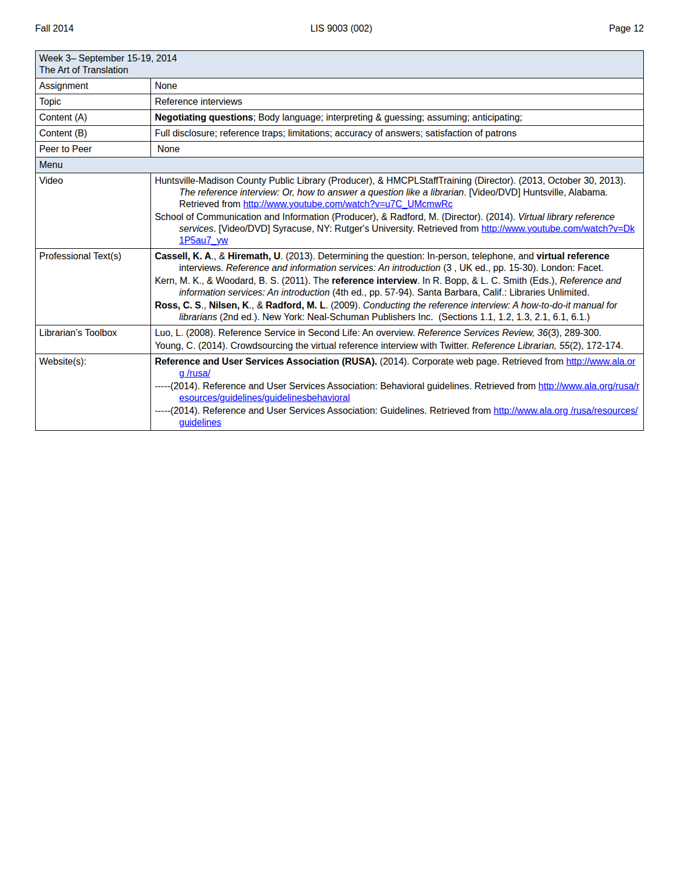Fall 2014
LIS 9003 (002)
Page 12
| Week 3– September 15-19, 2014 The Art of Translation |
| Assignment | None |
| Topic | Reference interviews |
| Content (A) | Negotiating questions ; Body language; interpreting & guessing; assuming; anticipating; |
| Content (B) | Full disclosure; reference traps; limitations; accuracy of answers; satisfaction of patrons |
| Peer to Peer | None |
| Menu |
| Video | Huntsville-Madison County Public Library (Producer), & HMCPLStaffTraining (Director). (2013, October 30, 2013). The reference interview: Or, how to answer a question like a librarian . [Video/DVD] Huntsville, Alabama. Retrieved from http://www.youtube.com/watch?v=u7C_UMcmwRc School of Communication and Information (Producer), & Radford, M. (Director). (2014). Virtual library reference services . [Video/DVD] Syracuse, NY: Rutger's University. Retrieved from http://www.youtube.com/watch?v=Dk1P5au7_yw |
| Professional Text(s) | Cassell, K. A ., & Hiremath, U . (2013). Determining the question: In-person, telephone, and virtual reference interviews. Reference and information services: An introduction (3 , UK ed., pp. 15-30). London: Facet. Kern, M. K., & Woodard, B. S. (2011). The reference interview . In R. Bopp, & L. C. Smith (Eds.), Reference and information services: An introduction (4th ed., pp. 57-94). Santa Barbara, Calif.: Libraries Unlimited. Ross, C. S ., Nilsen, K ., & Radford, M. L . (2009). Conducting the reference interview: A how-to-do-it manual for librarians (2nd ed.). New York: Neal-Schuman Publishers Inc. (Sections 1.1, 1.2, 1.3, 2.1, 6.1, 6.1.) |
| Librarian’s Toolbox | Luo, L. (2008). Reference Service in Second Life: An overview. Reference Services Review, 36 (3), 289-300. Young, C. (2014). Crowdsourcing the virtual reference interview with Twitter. Reference Librarian, 55 (2), 172-174. |
| Website(s): | Reference and User Services Association (RUSA). (2014). Corporate web page. Retrieved from http://www.ala.org /rusa/ -----(2014). Reference and User Services Association: Behavioral guidelines. Retrieved from http://www.ala.org/rusa/resources/guidelines/guidelinesbehavioral -----(2014). Reference and User Services Association: Guidelines. Retrieved from http://www.ala.org /rusa/resources/guidelines |